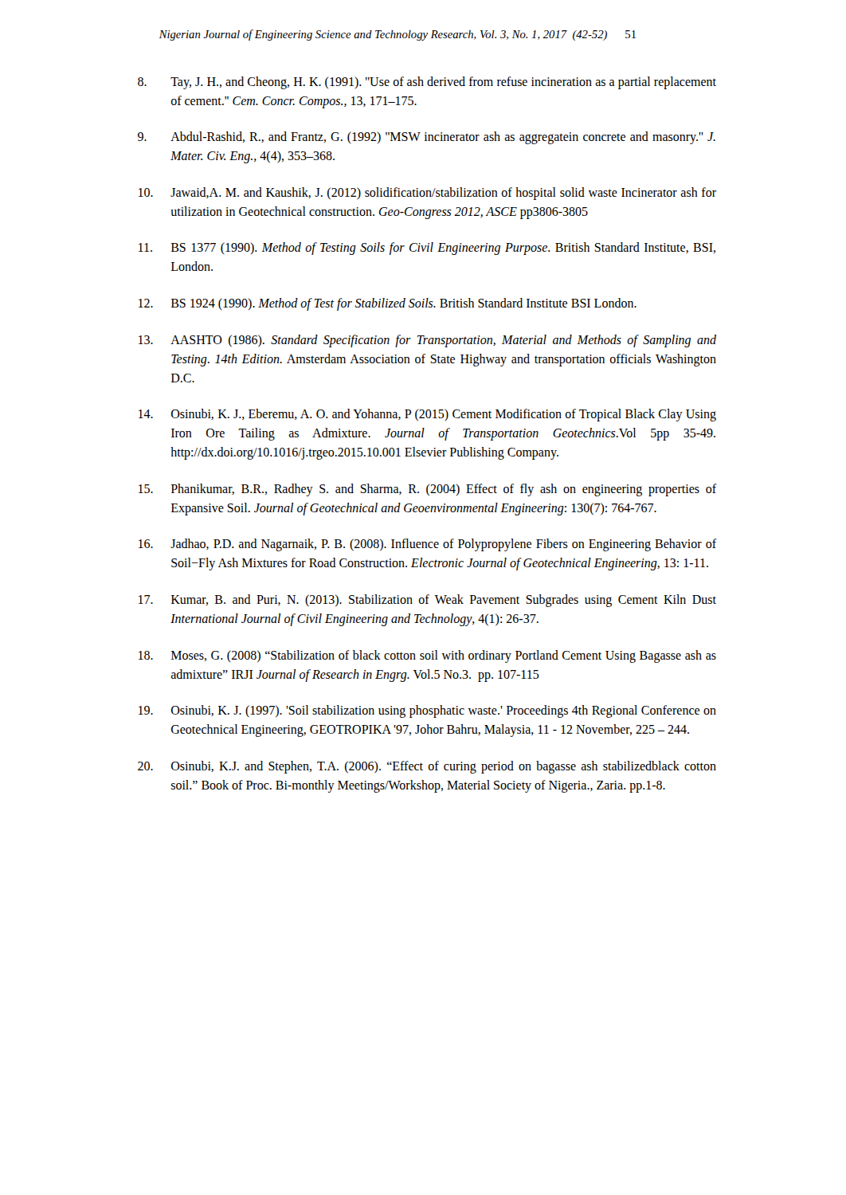Nigerian Journal of Engineering Science and Technology Research, Vol. 3, No. 1, 2017 (42-52)51
8. Tay, J. H., and Cheong, H. K. (1991). ''Use of ash derived from refuse incineration as a partial replacement of cement.'' Cem. Concr. Compos., 13, 171–175.
9. Abdul-Rashid, R., and Frantz, G. (1992) ''MSW incinerator ash as aggregatein concrete and masonry.'' J. Mater. Civ. Eng., 4(4), 353–368.
10. Jawaid,A. M. and Kaushik, J. (2012) solidification/stabilization of hospital solid waste Incinerator ash for utilization in Geotechnical construction. Geo-Congress 2012, ASCE pp3806-3805
11. BS 1377 (1990). Method of Testing Soils for Civil Engineering Purpose. British Standard Institute, BSI, London.
12. BS 1924 (1990). Method of Test for Stabilized Soils. British Standard Institute BSI London.
13. AASHTO (1986). Standard Specification for Transportation, Material and Methods of Sampling and Testing. 14th Edition. Amsterdam Association of State Highway and transportation officials Washington D.C.
14. Osinubi, K. J., Eberemu, A. O. and Yohanna, P (2015) Cement Modification of Tropical Black Clay Using Iron Ore Tailing as Admixture. Journal of Transportation Geotechnics.Vol 5pp 35-49. http://dx.doi.org/10.1016/j.trgeo.2015.10.001 Elsevier Publishing Company.
15. Phanikumar, B.R., Radhey S. and Sharma, R. (2004) Effect of fly ash on engineering properties of Expansive Soil. Journal of Geotechnical and Geoenvironmental Engineering: 130(7): 764-767.
16. Jadhao, P.D. and Nagarnaik, P. B. (2008). Influence of Polypropylene Fibers on Engineering Behavior of Soil−Fly Ash Mixtures for Road Construction. Electronic Journal of Geotechnical Engineering, 13: 1-11.
17. Kumar, B. and Puri, N. (2013). Stabilization of Weak Pavement Subgrades using Cement Kiln Dust International Journal of Civil Engineering and Technology, 4(1): 26-37.
18. Moses, G. (2008) “Stabilization of black cotton soil with ordinary Portland Cement Using Bagasse ash as admixture” IRJI Journal of Research in Engrg. Vol.5 No.3. pp. 107-115
19. Osinubi, K. J. (1997). 'Soil stabilization using phosphatic waste.' Proceedings 4th Regional Conference on Geotechnical Engineering, GEOTROPIKA '97, Johor Bahru, Malaysia, 11 - 12 November, 225 – 244.
20. Osinubi, K.J. and Stephen, T.A. (2006). “Effect of curing period on bagasse ash stabilizedblack cotton soil.” Book of Proc. Bi-monthly Meetings/Workshop, Material Society of Nigeria., Zaria. pp.1-8.